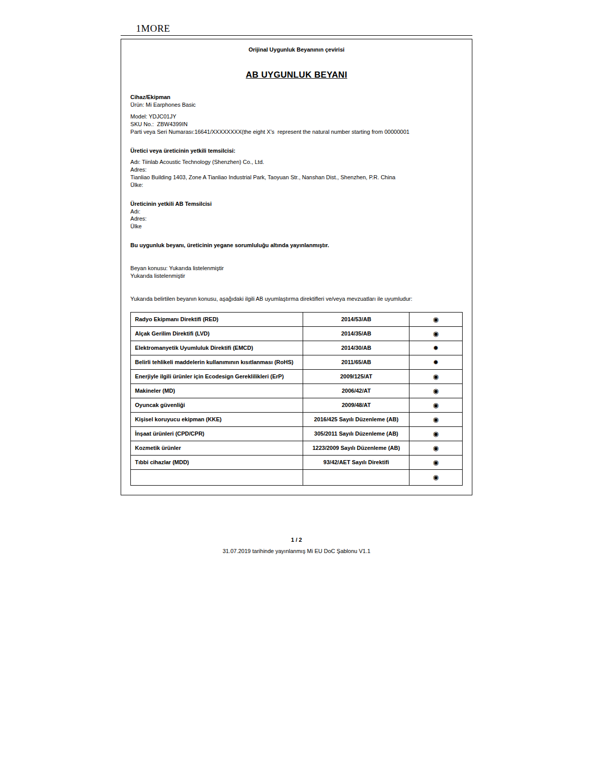1MORE
Orijinal Uygunluk Beyanının çevirisi
AB UYGUNLUK BEYANI
Cihaz/Ekipman
Ürün: Mi Earphones Basic
Model: YDJC01JY
SKU No.: ZBW4399IN
Parti veya Seri Numarası:16641/XXXXXXXX(the eight X’s represent the natural number starting from 00000001
Üretici veya üreticinin yetkili temsilcisi:
Adı: Tiinlab Acoustic Technology (Shenzhen) Co., Ltd.
Adres:
Tianliao Building 1403, Zone A Tianliao Industrial Park, Taoyuan Str., Nanshan Dist., Shenzhen, P.R. China
Ülke:
Üreticinin yetkili AB Temsilcisi
Adı:
Adres:
Ülke
Bu uygunluk beyanı, üreticinin yegane sorumluluğu altında yayınlanmıştır.
Beyan konusu: Yukarıda listelenmiştir
Yukarıda listelenmiştir
Yukarıda belirtilen beyanın konusu, aşağıdaki ilgili AB uyumlaştırma direktifleri ve/veya mevzuatları ile uyumludur:
| Radyo Ekipmanı Direktifi (RED) | 2014/53/AB | |
| Alçak Gerilim Direktifi (LVD) | 2014/35/AB | |
| Elektromanyetik Uyumluluk Direktifi (EMCD) | 2014/30/AB | |
| Belirli tehlikeli maddelerin kullanımının kısıtlanması (RoHS) | 2011/65/AB | |
| Enerjiyle ilgili ürünler için Ecodesign Gereklilikleri (ErP) | 2009/125/AT | |
| Makineler (MD) | 2006/42/AT | |
| Oyuncak güvenliği | 2009/48/AT | |
| Kişisel koruyucu ekipman (KKE) | 2016/425 Sayılı Düzenleme (AB) | |
| İnşaat ürünleri (CPD/CPR) | 305/2011 Sayılı Düzenleme (AB) | |
| Kozmetik ürünler | 1223/2009 Sayılı Düzenleme (AB) | |
| Tıbbi cihazlar (MDD) | 93/42/AET Sayılı Direktifi | |
1 / 2
31.07.2019 tarihinde yayınlanmış Mi EU DoC Şablonu V1.1